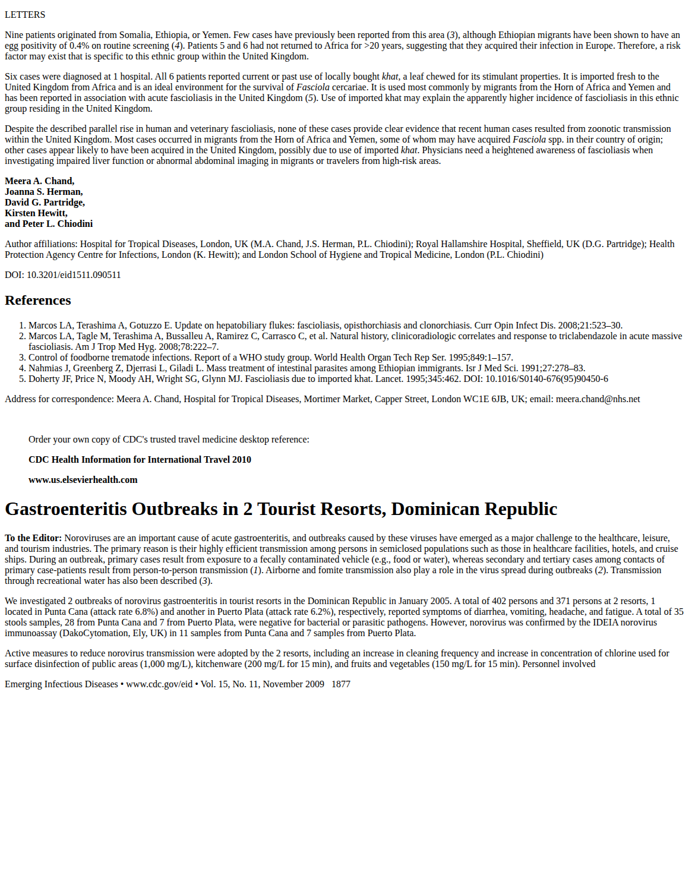LETTERS
Nine patients originated from Somalia, Ethiopia, or Yemen. Few cases have previously been reported from this area (3), although Ethiopian migrants have been shown to have an egg positivity of 0.4% on routine screening (4). Patients 5 and 6 had not returned to Africa for >20 years, suggesting that they acquired their infection in Europe. Therefore, a risk factor may exist that is specific to this ethnic group within the United Kingdom.
Six cases were diagnosed at 1 hospital. All 6 patients reported current or past use of locally bought khat, a leaf chewed for its stimulant properties. It is imported fresh to the United Kingdom from Africa and is an ideal environment for the survival of Fasciola cercariae. It is used most commonly by migrants from the Horn of Africa and Yemen and has been reported in association with acute fascioliasis in the United Kingdom (5). Use of imported khat may explain the apparently higher incidence of fascioliasis in this ethnic group residing in the United Kingdom.
Despite the described parallel rise in human and veterinary fascioliasis, none of these cases provide clear evidence that recent human cases resulted from zoonotic transmission within the United Kingdom. Most cases occurred in migrants from the Horn of Africa and Yemen, some of whom may have acquired Fasciola spp. in their country of origin; other cases appear likely to have been acquired in the United Kingdom, possibly due to use of imported khat. Physicians need a heightened awareness of fascioliasis when investigating impaired liver function or abnormal abdominal imaging in migrants or travelers from high-risk areas.
Meera A. Chand,
Joanna S. Herman,
David G. Partridge,
Kirsten Hewitt,
and Peter L. Chiodini
Author affiliations: Hospital for Tropical Diseases, London, UK (M.A. Chand, J.S. Herman, P.L. Chiodini); Royal Hallamshire Hospital, Sheffield, UK (D.G. Partridge); Health Protection Agency Centre for Infections, London (K. Hewitt); and London School of Hygiene and Tropical Medicine, London (P.L. Chiodini)
DOI: 10.3201/eid1511.090511
References
Marcos LA, Terashima A, Gotuzzo E. Update on hepatobiliary flukes: fascioliasis, opisthorchiasis and clonorchiasis. Curr Opin Infect Dis. 2008;21:523–30.
Marcos LA, Tagle M, Terashima A, Bussalleu A, Ramirez C, Carrasco C, et al. Natural history, clinicoradiologic correlates and response to triclabendazole in acute massive fascioliasis. Am J Trop Med Hyg. 2008;78:222–7.
Control of foodborne trematode infections. Report of a WHO study group. World Health Organ Tech Rep Ser. 1995;849:1–157.
Nahmias J, Greenberg Z, Djerrasi L, Giladi L. Mass treatment of intestinal parasites among Ethiopian immigrants. Isr J Med Sci. 1991;27:278–83.
Doherty JF, Price N, Moody AH, Wright SG, Glynn MJ. Fascioliasis due to imported khat. Lancet. 1995;345:462. DOI: 10.1016/S0140-676(95)90450-6
Address for correspondence: Meera A. Chand, Hospital for Tropical Diseases, Mortimer Market, Capper Street, London WC1E 6JB, UK; email: meera.chand@nhs.net
Order your own copy of CDC's trusted travel medicine desktop reference:
CDC Health Information for International Travel 2010
www.us.elsevierhealth.com
Gastroenteritis Outbreaks in 2 Tourist Resorts, Dominican Republic
To the Editor: Noroviruses are an important cause of acute gastroenteritis, and outbreaks caused by these viruses have emerged as a major challenge to the healthcare, leisure, and tourism industries. The primary reason is their highly efficient transmission among persons in semiclosed populations such as those in healthcare facilities, hotels, and cruise ships. During an outbreak, primary cases result from exposure to a fecally contaminated vehicle (e.g., food or water), whereas secondary and tertiary cases among contacts of primary case-patients result from person-to-person transmission (1). Airborne and fomite transmission also play a role in the virus spread during outbreaks (2). Transmission through recreational water has also been described (3).
We investigated 2 outbreaks of norovirus gastroenteritis in tourist resorts in the Dominican Republic in January 2005. A total of 402 persons and 371 persons at 2 resorts, 1 located in Punta Cana (attack rate 6.8%) and another in Puerto Plata (attack rate 6.2%), respectively, reported symptoms of diarrhea, vomiting, headache, and fatigue. A total of 35 stools samples, 28 from Punta Cana and 7 from Puerto Plata, were negative for bacterial or parasitic pathogens. However, norovirus was confirmed by the IDEIA norovirus immunoassay (DakoCytomation, Ely, UK) in 11 samples from Punta Cana and 7 samples from Puerto Plata.
Active measures to reduce norovirus transmission were adopted by the 2 resorts, including an increase in cleaning frequency and increase in concentration of chlorine used for surface disinfection of public areas (1,000 mg/L), kitchenware (200 mg/L for 15 min), and fruits and vegetables (150 mg/L for 15 min). Personnel involved
Emerging Infectious Diseases • www.cdc.gov/eid • Vol. 15, No. 11, November 2009 1877